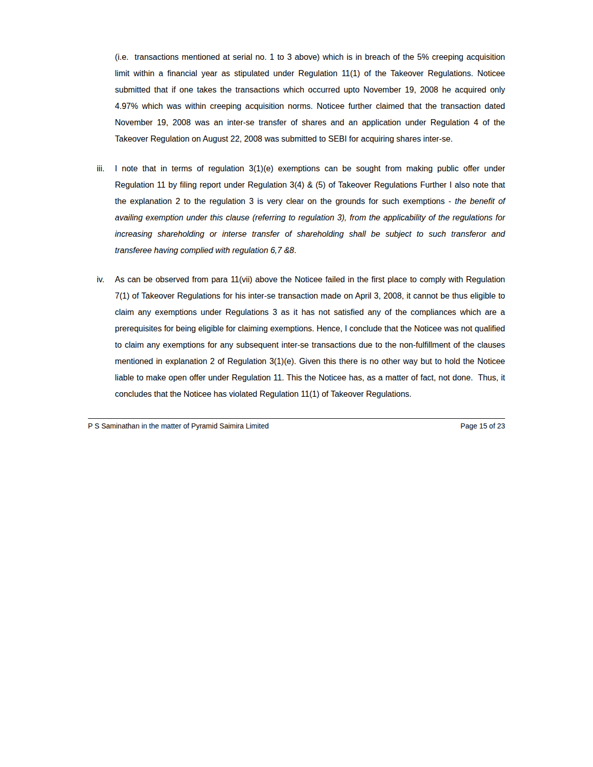(i.e. transactions mentioned at serial no. 1 to 3 above) which is in breach of the 5% creeping acquisition limit within a financial year as stipulated under Regulation 11(1) of the Takeover Regulations. Noticee submitted that if one takes the transactions which occurred upto November 19, 2008 he acquired only 4.97% which was within creeping acquisition norms. Noticee further claimed that the transaction dated November 19, 2008 was an inter-se transfer of shares and an application under Regulation 4 of the Takeover Regulation on August 22, 2008 was submitted to SEBI for acquiring shares inter-se.
iii. I note that in terms of regulation 3(1)(e) exemptions can be sought from making public offer under Regulation 11 by filing report under Regulation 3(4) & (5) of Takeover Regulations Further I also note that the explanation 2 to the regulation 3 is very clear on the grounds for such exemptions - the benefit of availing exemption under this clause (referring to regulation 3), from the applicability of the regulations for increasing shareholding or interse transfer of shareholding shall be subject to such transferor and transferee having complied with regulation 6,7 &8.
iv. As can be observed from para 11(vii) above the Noticee failed in the first place to comply with Regulation 7(1) of Takeover Regulations for his inter-se transaction made on April 3, 2008, it cannot be thus eligible to claim any exemptions under Regulations 3 as it has not satisfied any of the compliances which are a prerequisites for being eligible for claiming exemptions. Hence, I conclude that the Noticee was not qualified to claim any exemptions for any subsequent inter-se transactions due to the non-fulfillment of the clauses mentioned in explanation 2 of Regulation 3(1)(e). Given this there is no other way but to hold the Noticee liable to make open offer under Regulation 11. This the Noticee has, as a matter of fact, not done. Thus, it concludes that the Noticee has violated Regulation 11(1) of Takeover Regulations.
P S Saminathan in the matter of Pyramid Saimira Limited Page 15 of 23